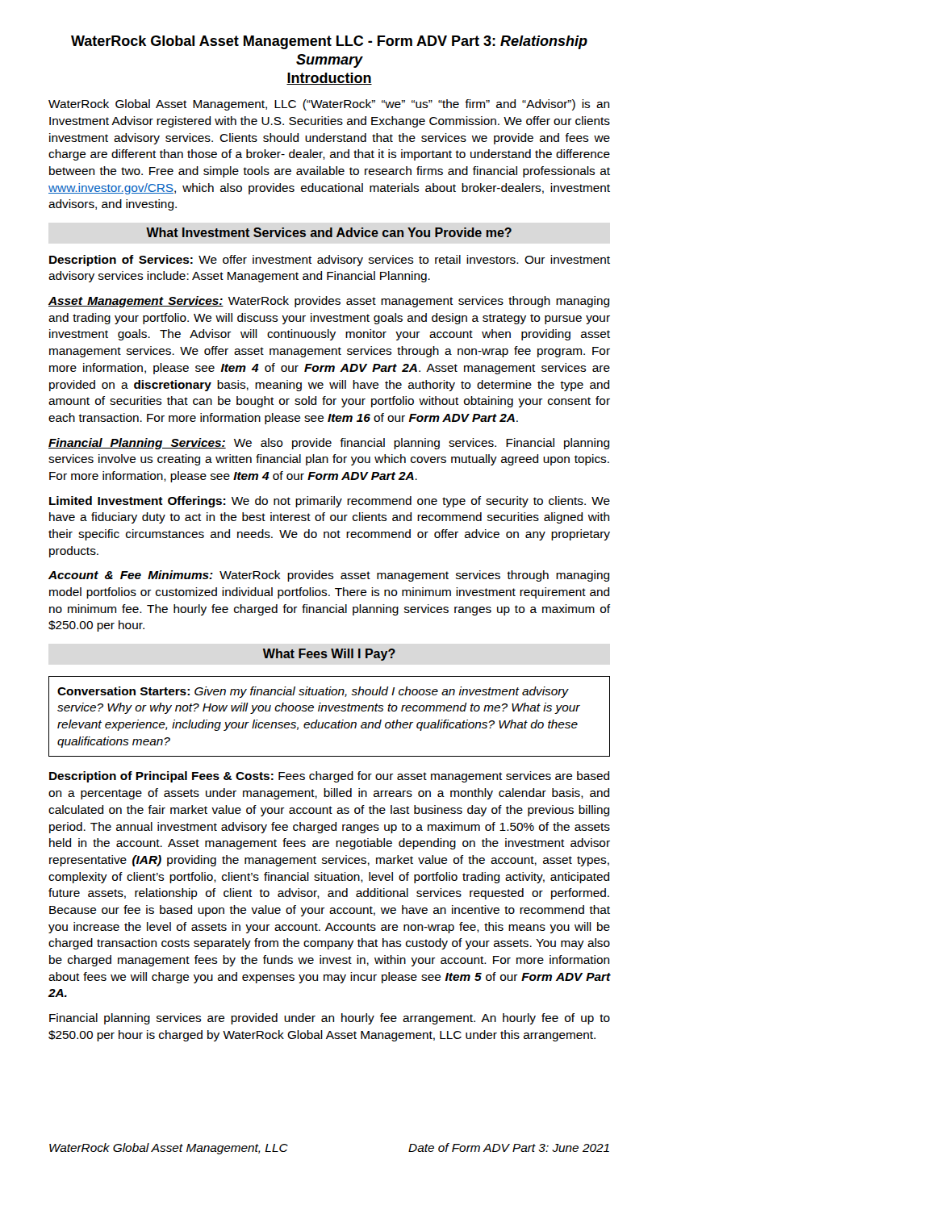WaterRock Global Asset Management LLC - Form ADV Part 3: Relationship Summary
Introduction
WaterRock Global Asset Management, LLC (“WaterRock” “we” “us” “the firm” and “Advisor”) is an Investment Advisor registered with the U.S. Securities and Exchange Commission. We offer our clients investment advisory services. Clients should understand that the services we provide and fees we charge are different than those of a broker- dealer, and that it is important to understand the difference between the two. Free and simple tools are available to research firms and financial professionals at www.investor.gov/CRS, which also provides educational materials about broker-dealers, investment advisors, and investing.
What Investment Services and Advice can You Provide me?
Description of Services: We offer investment advisory services to retail investors. Our investment advisory services include: Asset Management and Financial Planning.
Asset Management Services: WaterRock provides asset management services through managing and trading your portfolio. We will discuss your investment goals and design a strategy to pursue your investment goals. The Advisor will continuously monitor your account when providing asset management services. We offer asset management services through a non-wrap fee program. For more information, please see Item 4 of our Form ADV Part 2A. Asset management services are provided on a discretionary basis, meaning we will have the authority to determine the type and amount of securities that can be bought or sold for your portfolio without obtaining your consent for each transaction. For more information please see Item 16 of our Form ADV Part 2A.
Financial Planning Services: We also provide financial planning services. Financial planning services involve us creating a written financial plan for you which covers mutually agreed upon topics. For more information, please see Item 4 of our Form ADV Part 2A.
Limited Investment Offerings: We do not primarily recommend one type of security to clients. We have a fiduciary duty to act in the best interest of our clients and recommend securities aligned with their specific circumstances and needs. We do not recommend or offer advice on any proprietary products.
Account & Fee Minimums: WaterRock provides asset management services through managing model portfolios or customized individual portfolios. There is no minimum investment requirement and no minimum fee. The hourly fee charged for financial planning services ranges up to a maximum of $250.00 per hour.
What Fees Will I Pay?
Conversation Starters: Given my financial situation, should I choose an investment advisory service? Why or why not? How will you choose investments to recommend to me? What is your relevant experience, including your licenses, education and other qualifications? What do these qualifications mean?
Description of Principal Fees & Costs: Fees charged for our asset management services are based on a percentage of assets under management, billed in arrears on a monthly calendar basis, and calculated on the fair market value of your account as of the last business day of the previous billing period. The annual investment advisory fee charged ranges up to a maximum of 1.50% of the assets held in the account. Asset management fees are negotiable depending on the investment advisor representative (IAR) providing the management services, market value of the account, asset types, complexity of client’s portfolio, client’s financial situation, level of portfolio trading activity, anticipated future assets, relationship of client to advisor, and additional services requested or performed. Because our fee is based upon the value of your account, we have an incentive to recommend that you increase the level of assets in your account. Accounts are non-wrap fee, this means you will be charged transaction costs separately from the company that has custody of your assets. You may also be charged management fees by the funds we invest in, within your account. For more information about fees we will charge you and expenses you may incur please see Item 5 of our Form ADV Part 2A.
Financial planning services are provided under an hourly fee arrangement. An hourly fee of up to $250.00 per hour is charged by WaterRock Global Asset Management, LLC under this arrangement.
WaterRock Global Asset Management, LLC
Date of Form ADV Part 3: June 2021